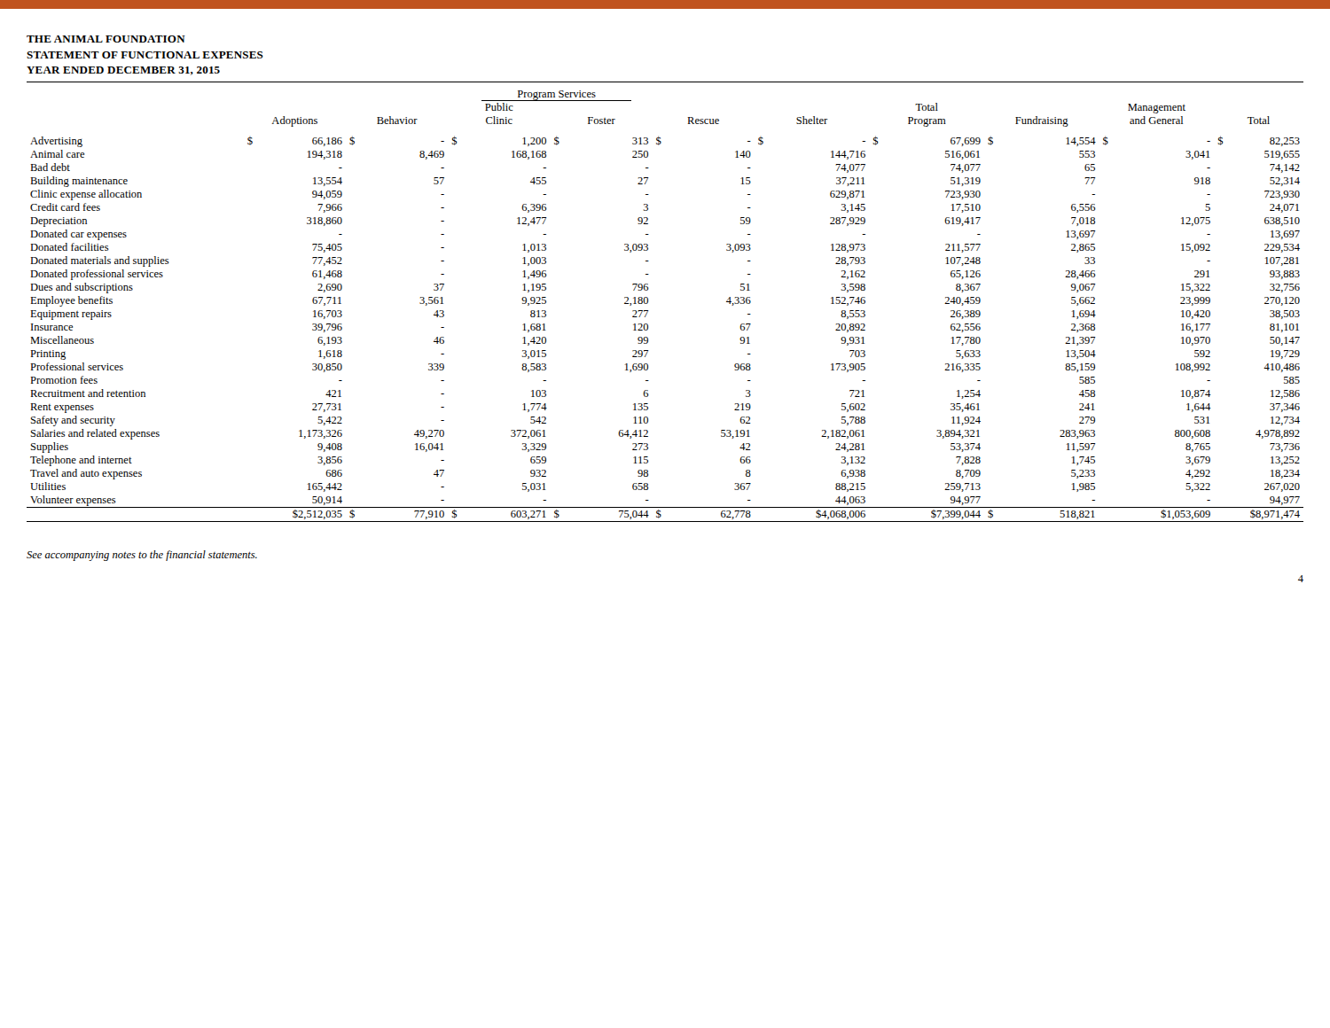THE ANIMAL FOUNDATION
STATEMENT OF FUNCTIONAL EXPENSES
YEAR ENDED DECEMBER 31, 2015
| | Program Services | |
| | | | Public | | | | Total | | Management | |
| | Adoptions | Behavior | Clinic | Foster | Rescue | Shelter | Program | Fundraising | and General | Total |
| Advertising | $ | 66,186 | $ | - | $ | 1,200 | $ | 313 | $ | - | $ | - | $ | 67,699 | $ | 14,554 | $ | - | $ | 82,253 |
| Animal care | | 194,318 | | 8,469 | | 168,168 | | 250 | | 140 | | 144,716 | | 516,061 | | 553 | | 3,041 | | 519,655 |
| Bad debt | | - | | - | | - | | - | | - | | 74,077 | | 74,077 | | 65 | | - | | 74,142 |
| Building maintenance | | 13,554 | | 57 | | 455 | | 27 | | 15 | | 37,211 | | 51,319 | | 77 | | 918 | | 52,314 |
| Clinic expense allocation | | 94,059 | | - | | - | | - | | - | | 629,871 | | 723,930 | | - | | - | | 723,930 |
| Credit card fees | | 7,966 | | - | | 6,396 | | 3 | | - | | 3,145 | | 17,510 | | 6,556 | | 5 | | 24,071 |
| Depreciation | | 318,860 | | - | | 12,477 | | 92 | | 59 | | 287,929 | | 619,417 | | 7,018 | | 12,075 | | 638,510 |
| Donated car expenses | | - | | - | | - | | - | | - | | - | | - | | 13,697 | | - | | 13,697 |
| Donated facilities | | 75,405 | | - | | 1,013 | | 3,093 | | 3,093 | | 128,973 | | 211,577 | | 2,865 | | 15,092 | | 229,534 |
| Donated materials and supplies | | 77,452 | | - | | 1,003 | | - | | - | | 28,793 | | 107,248 | | 33 | | - | | 107,281 |
| Donated professional services | | 61,468 | | - | | 1,496 | | - | | - | | 2,162 | | 65,126 | | 28,466 | | 291 | | 93,883 |
| Dues and subscriptions | | 2,690 | | 37 | | 1,195 | | 796 | | 51 | | 3,598 | | 8,367 | | 9,067 | | 15,322 | | 32,756 |
| Employee benefits | | 67,711 | | 3,561 | | 9,925 | | 2,180 | | 4,336 | | 152,746 | | 240,459 | | 5,662 | | 23,999 | | 270,120 |
| Equipment repairs | | 16,703 | | 43 | | 813 | | 277 | | - | | 8,553 | | 26,389 | | 1,694 | | 10,420 | | 38,503 |
| Insurance | | 39,796 | | - | | 1,681 | | 120 | | 67 | | 20,892 | | 62,556 | | 2,368 | | 16,177 | | 81,101 |
| Miscellaneous | | 6,193 | | 46 | | 1,420 | | 99 | | 91 | | 9,931 | | 17,780 | | 21,397 | | 10,970 | | 50,147 |
| Printing | | 1,618 | | - | | 3,015 | | 297 | | - | | 703 | | 5,633 | | 13,504 | | 592 | | 19,729 |
| Professional services | | 30,850 | | 339 | | 8,583 | | 1,690 | | 968 | | 173,905 | | 216,335 | | 85,159 | | 108,992 | | 410,486 |
| Promotion fees | | - | | - | | - | | - | | - | | - | | - | | 585 | | - | | 585 |
| Recruitment and retention | | 421 | | - | | 103 | | 6 | | 3 | | 721 | | 1,254 | | 458 | | 10,874 | | 12,586 |
| Rent expenses | | 27,731 | | - | | 1,774 | | 135 | | 219 | | 5,602 | | 35,461 | | 241 | | 1,644 | | 37,346 |
| Safety and security | | 5,422 | | - | | 542 | | 110 | | 62 | | 5,788 | | 11,924 | | 279 | | 531 | | 12,734 |
| Salaries and related expenses | | 1,173,326 | | 49,270 | | 372,061 | | 64,412 | | 53,191 | | 2,182,061 | | 3,894,321 | | 283,963 | | 800,608 | | 4,978,892 |
| Supplies | | 9,408 | | 16,041 | | 3,329 | | 273 | | 42 | | 24,281 | | 53,374 | | 11,597 | | 8,765 | | 73,736 |
| Telephone and internet | | 3,856 | | - | | 659 | | 115 | | 66 | | 3,132 | | 7,828 | | 1,745 | | 3,679 | | 13,252 |
| Travel and auto expenses | | 686 | | 47 | | 932 | | 98 | | 8 | | 6,938 | | 8,709 | | 5,233 | | 4,292 | | 18,234 |
| Utilities | | 165,442 | | - | | 5,031 | | 658 | | 367 | | 88,215 | | 259,713 | | 1,985 | | 5,322 | | 267,020 |
| Volunteer expenses | | 50,914 | | - | | - | | - | | - | | 44,063 | | 94,977 | | - | | - | | 94,977 |
| | | $2,512,035 | $ | 77,910 | $ | 603,271 | $ | 75,044 | $ | 62,778 | | $4,068,006 | | $7,399,044 | $ | 518,821 | | $1,053,609 | | $8,971,474 |
See accompanying notes to the financial statements.
4